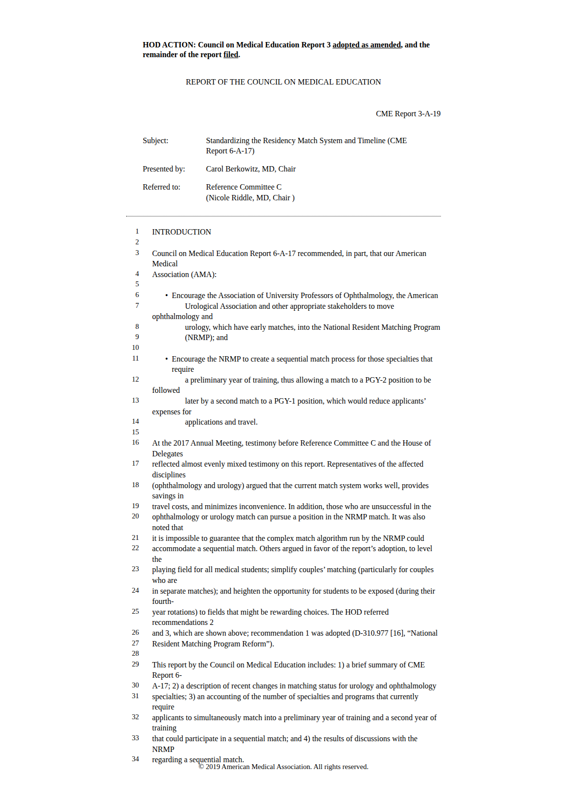HOD ACTION: Council on Medical Education Report 3 adopted as amended, and the remainder of the report filed.
REPORT OF THE COUNCIL ON MEDICAL EDUCATION
CME Report 3-A-19
| Subject: | Standardizing the Residency Match System and Timeline (CME Report 6-A-17) |
| Presented by: | Carol Berkowitz, MD, Chair |
| Referred to: | Reference Committee C (Nicole Riddle, MD, Chair ) |
1 INTRODUCTION
2
3 Council on Medical Education Report 6-A-17 recommended, in part, that our American Medical
4 Association (AMA):
5
6•Encourage the Association of University Professors of Ophthalmology, the American
7 Urological Association and other appropriate stakeholders to move ophthalmology and
8 urology, which have early matches, into the National Resident Matching Program
9(NRMP); and
10
11•Encourage the NRMP to create a sequential match process for those specialties that require
12 a preliminary year of training, thus allowing a match to a PGY-2 position to be followed
13 later by a second match to a PGY-1 position, which would reduce applicants’ expenses for
14 applications and travel.
15
16 At the 2017 Annual Meeting, testimony before Reference Committee C and the House of Delegates
17 reflected almost evenly mixed testimony on this report. Representatives of the affected disciplines
18(ophthalmology and urology) argued that the current match system works well, provides savings in
19 travel costs, and minimizes inconvenience. In addition, those who are unsuccessful in the
20 ophthalmology or urology match can pursue a position in the NRMP match. It was also noted that
21 it is impossible to guarantee that the complex match algorithm run by the NRMP could
22 accommodate a sequential match. Others argued in favor of the report’s adoption, to level the
23 playing field for all medical students; simplify couples’ matching (particularly for couples who are
24 in separate matches); and heighten the opportunity for students to be exposed (during their fourth-
25 year rotations) to fields that might be rewarding choices. The HOD referred recommendations 2
26 and 3, which are shown above; recommendation 1 was adopted (D-310.977 [16], “National
27 Resident Matching Program Reform”).
28
29 This report by the Council on Medical Education includes: 1) a brief summary of CME Report 6-
30 A-17; 2) a description of recent changes in matching status for urology and ophthalmology
31 specialties; 3) an accounting of the number of specialties and programs that currently require
32 applicants to simultaneously match into a preliminary year of training and a second year of training
33 that could participate in a sequential match; and 4) the results of discussions with the NRMP
34 regarding a sequential match.
© 2019 American Medical Association. All rights reserved.